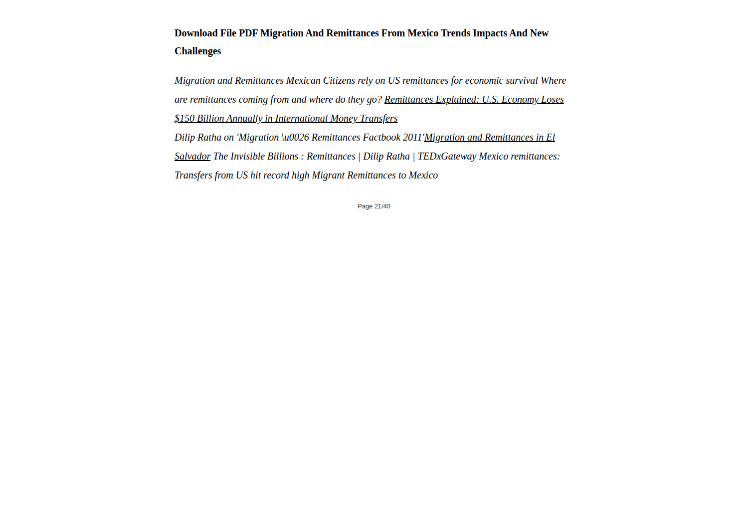Download File PDF Migration And Remittances From Mexico Trends Impacts And New
Challenges
Migration and Remittances Mexican Citizens rely on US remittances for economic survival Where are remittances coming from and where do they go? Remittances Explained: U.S. Economy Loses $150 Billion Annually in International Money Transfers
Dilip Ratha on 'Migration \u0026 Remittances Factbook 2011'Migration and Remittances in El Salvador The Invisible Billions : Remittances | Dilip Ratha | TEDxGateway Mexico remittances: Transfers from US hit record high Migrant Remittances to Mexico
Page 21/40